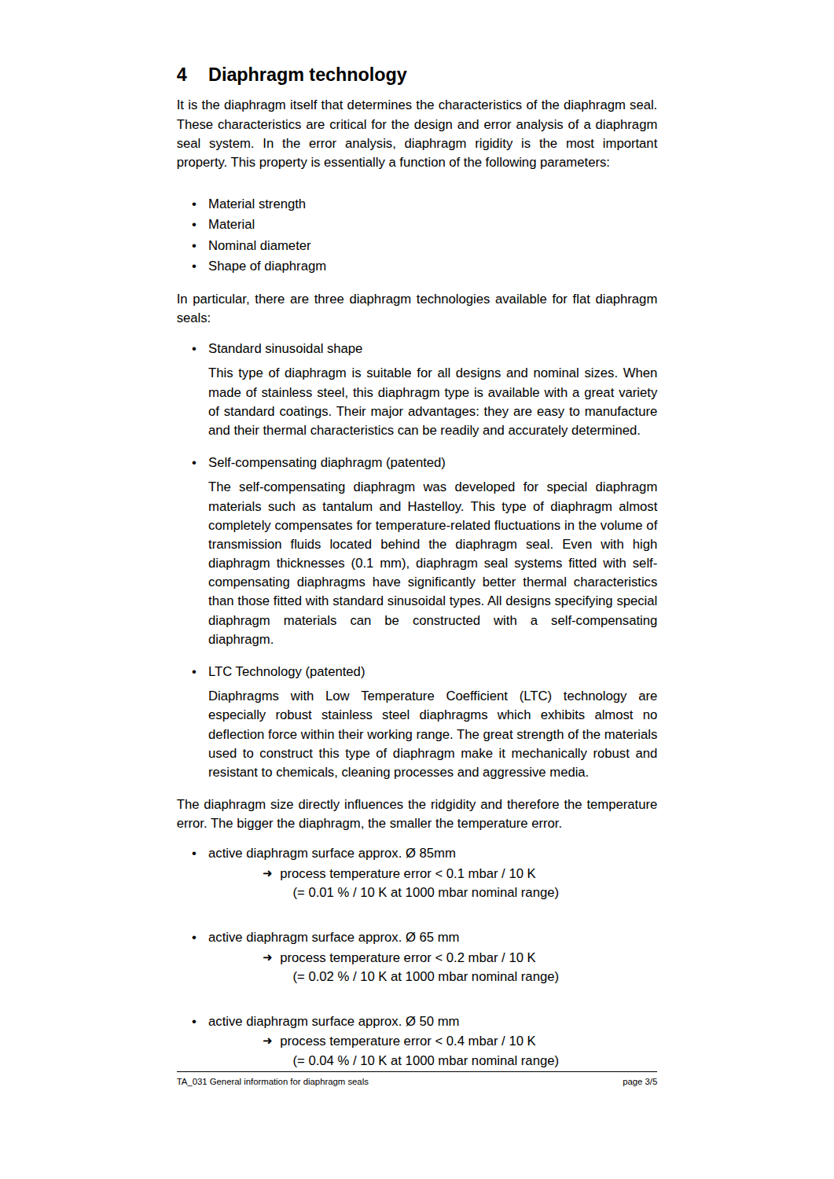4 Diaphragm technology
It is the diaphragm itself that determines the characteristics of the diaphragm seal. These characteristics are critical for the design and error analysis of a diaphragm seal system. In the error analysis, diaphragm rigidity is the most important property. This property is essentially a function of the following parameters:
Material strength
Material
Nominal diameter
Shape of diaphragm
In particular, there are three diaphragm technologies available for flat diaphragm seals:
Standard sinusoidal shape
This type of diaphragm is suitable for all designs and nominal sizes. When made of stainless steel, this diaphragm type is available with a great variety of standard coatings. Their major advantages: they are easy to manufacture and their thermal characteristics can be readily and accurately determined.
Self-compensating diaphragm (patented)
The self-compensating diaphragm was developed for special diaphragm materials such as tantalum and Hastelloy. This type of diaphragm almost completely compensates for temperature-related fluctuations in the volume of transmission fluids located behind the diaphragm seal. Even with high diaphragm thicknesses (0.1 mm), diaphragm seal systems fitted with self-compensating diaphragms have significantly better thermal characteristics than those fitted with standard sinusoidal types. All designs specifying special diaphragm materials can be constructed with a self-compensating diaphragm.
LTC Technology (patented)
Diaphragms with Low Temperature Coefficient (LTC) technology are especially robust stainless steel diaphragms which exhibits almost no deflection force within their working range. The great strength of the materials used to construct this type of diaphragm make it mechanically robust and resistant to chemicals, cleaning processes and aggressive media.
The diaphragm size directly influences the ridgidity and therefore the temperature error. The bigger the diaphragm, the smaller the temperature error.
active diaphragm surface approx. Ø 85mm
process temperature error < 0.1 mbar / 10 K
(= 0.01 % / 10 K at 1000 mbar nominal range)
active diaphragm surface approx. Ø 65 mm
process temperature error < 0.2 mbar / 10 K
(= 0.02 % / 10 K at 1000 mbar nominal range)
active diaphragm surface approx. Ø 50 mm
process temperature error < 0.4 mbar / 10 K
(= 0.04 % / 10 K at 1000 mbar nominal range)
TA_031 General information for diaphragm seals page 3/5